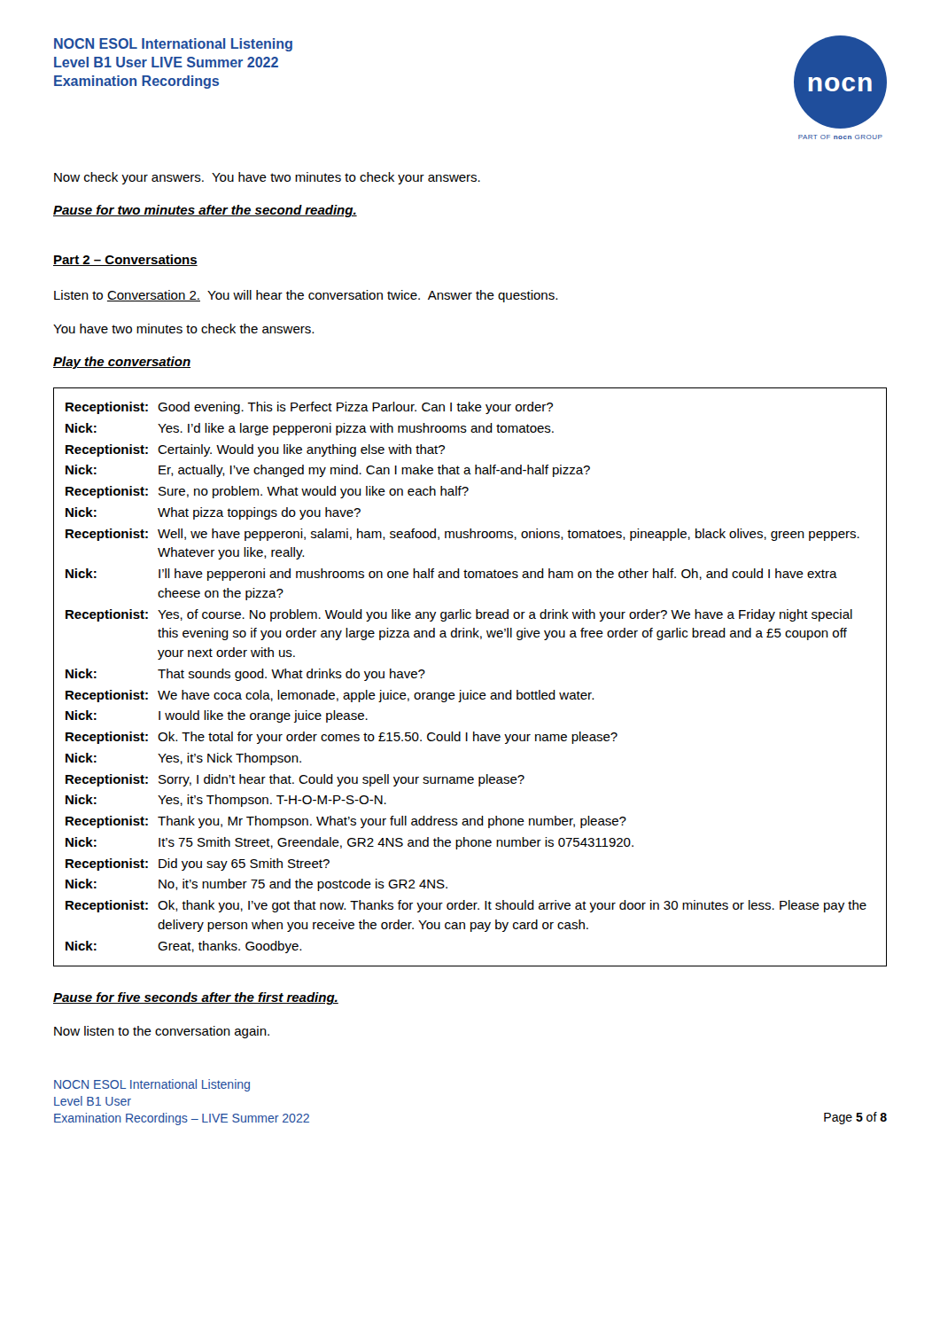NOCN ESOL International Listening
Level B1 User LIVE Summer 2022
Examination Recordings
nocn
PART OF nocn GROUP
Now check your answers. You have two minutes to check your answers.
Pause for two minutes after the second reading.
Part 2 – Conversations
Listen to Conversation 2. You will hear the conversation twice. Answer the questions.
You have two minutes to check the answers.
Play the conversation
| Receptionist: | Good evening. This is Perfect Pizza Parlour. Can I take your order? |
| Nick: | Yes. I’d like a large pepperoni pizza with mushrooms and tomatoes. |
| Receptionist: | Certainly. Would you like anything else with that? |
| Nick: | Er, actually, I’ve changed my mind. Can I make that a half-and-half pizza? |
| Receptionist: | Sure, no problem. What would you like on each half? |
| Nick: | What pizza toppings do you have? |
| Receptionist: | Well, we have pepperoni, salami, ham, seafood, mushrooms, onions, tomatoes, pineapple, black olives, green peppers. Whatever you like, really. |
| Nick: | I’ll have pepperoni and mushrooms on one half and tomatoes and ham on the other half. Oh, and could I have extra cheese on the pizza? |
| Receptionist: | Yes, of course. No problem. Would you like any garlic bread or a drink with your order? We have a Friday night special this evening so if you order any large pizza and a drink, we’ll give you a free order of garlic bread and a £5 coupon off your next order with us. |
| Nick: | That sounds good. What drinks do you have? |
| Receptionist: | We have coca cola, lemonade, apple juice, orange juice and bottled water. |
| Nick: | I would like the orange juice please. |
| Receptionist: | Ok. The total for your order comes to £15.50. Could I have your name please? |
| Nick: | Yes, it’s Nick Thompson. |
| Receptionist: | Sorry, I didn’t hear that. Could you spell your surname please? |
| Nick: | Yes, it’s Thompson. T-H-O-M-P-S-O-N. |
| Receptionist: | Thank you, Mr Thompson. What’s your full address and phone number, please? |
| Nick: | It’s 75 Smith Street, Greendale, GR2 4NS and the phone number is 0754311920. |
| Receptionist: | Did you say 65 Smith Street? |
| Nick: | No, it’s number 75 and the postcode is GR2 4NS. |
| Receptionist: | Ok, thank you, I’ve got that now. Thanks for your order. It should arrive at your door in 30 minutes or less. Please pay the delivery person when you receive the order. You can pay by card or cash. |
| Nick: | Great, thanks. Goodbye. |
Pause for five seconds after the first reading.
Now listen to the conversation again.
NOCN ESOL International Listening
Level B1 User
Examination Recordings – LIVE Summer 2022
Page 5 of 8